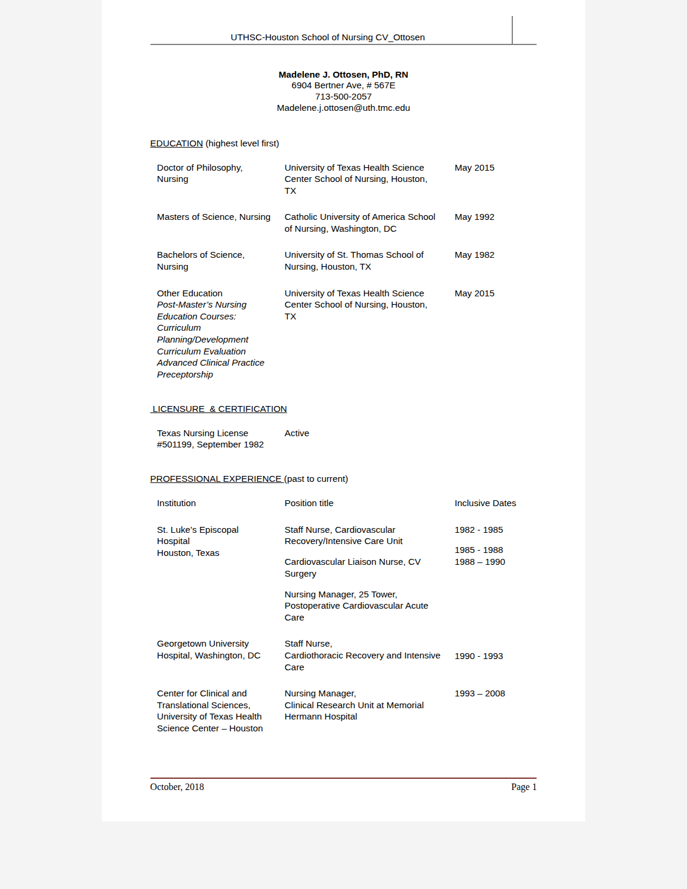UTHSC-Houston School of Nursing CV_Ottosen
Madelene J. Ottosen, PhD, RN
6904 Bertner Ave, # 567E
713-500-2057
Madelene.j.ottosen@uth.tmc.edu
EDUCATION (highest level first)
| Doctor of Philosophy, Nursing | University of Texas Health Science Center School of Nursing, Houston, TX | May 2015 |
| Masters of Science, Nursing | Catholic University of America School of Nursing, Washington, DC | May 1992 |
| Bachelors of Science, Nursing | University of St. Thomas School of Nursing, Houston, TX | May 1982 |
| Other Education Post-Master’s Nursing Education Courses: Curriculum Planning/Development Curriculum Evaluation Advanced Clinical Practice Preceptorship | University of Texas Health Science Center School of Nursing, Houston, TX | May 2015 |
LICENSURE & CERTIFICATION
| Texas Nursing License #501199, September 1982 | Active |
PROFESSIONAL EXPERIENCE (past to current)
| Institution | Position title | Inclusive Dates |
| --- | --- | --- |
| St. Luke’s Episcopal Hospital Houston, Texas | Staff Nurse, Cardiovascular Recovery/Intensive Care Unit Cardiovascular Liaison Nurse, CV Surgery Nursing Manager, 25 Tower, Postoperative Cardiovascular Acute Care | 1982 - 1985 1985 - 1988 1988 – 1990 |
| Georgetown University Hospital, Washington, DC | Staff Nurse, Cardiothoracic Recovery and Intensive Care | 1990 - 1993 |
| Center for Clinical and Translational Sciences, University of Texas Health Science Center – Houston | Nursing Manager, Clinical Research Unit at Memorial Hermann Hospital | 1993 – 2008 |
October, 2018 Page 1